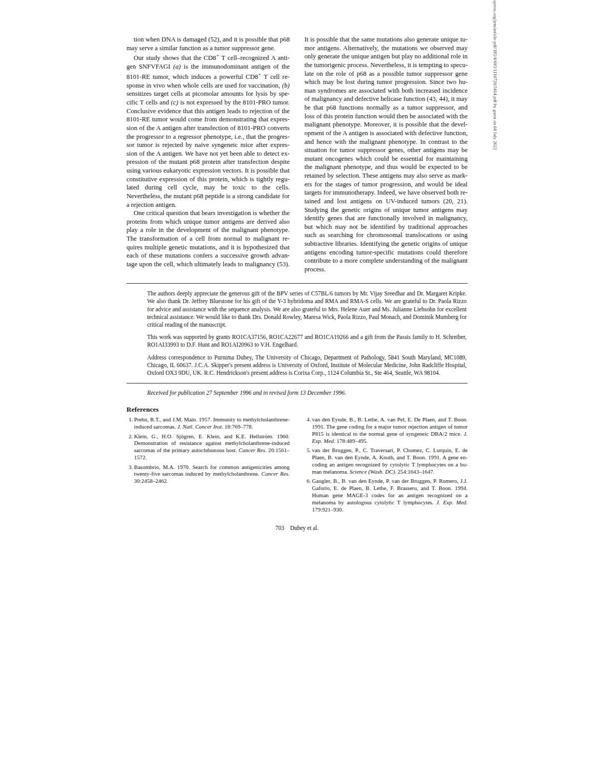Downloaded from http://rupress.org/jem/article-pdf/185/4/695/1110726/5414.pdf by guest on 04 July 2022
tion when DNA is damaged (52), and it is possible that p68 may serve a similar function as a tumor suppressor gene.
Our study shows that the CD8+ T cell–recognized A antigen SNFVFAGI (a) is the immunodominant antigen of the 8101-RE tumor, which induces a powerful CD8+ T cell response in vivo when whole cells are used for vaccination, (b) sensitizes target cells at picomolar amounts for lysis by specific T cells and (c) is not expressed by the 8101-PRO tumor. Conclusive evidence that this antigen leads to rejection of the 8101-RE tumor would come from demonstrating that expression of the A antigen after transfection of 8101-PRO converts the progressor to a regressor phenotype, i.e., that the progressor tumor is rejected by naive syngeneic mice after expression of the A antigen. We have not yet been able to detect expression of the mutant p68 protein after transfection despite using various eukaryotic expression vectors. It is possible that constitutive expression of this protein, which is tightly regulated during cell cycle, may be toxic to the cells. Nevertheless, the mutant p68 peptide is a strong candidate for a rejection antigen.
One critical question that bears investigation is whether the proteins from which unique tumor antigens are derived also play a role in the development of the malignant phenotype. The transformation of a cell from normal to malignant requires multiple genetic mutations, and it is hypothesized that each of these mutations confers a successive growth advantage upon the cell, which ultimately leads to malignancy (53). It is possible that the same mutations also generate unique tumor antigens. Alternatively, the mutations we observed may only generate the unique antigen but play no additional role in the tumorigenic process. Nevertheless, it is tempting to speculate on the role of p68 as a possible tumor suppressor gene which may be lost during tumor progression. Since two human syndromes are associated with both increased incidence of malignancy and defective helicase function (43, 44), it may be that p68 functions normally as a tumor suppressor, and loss of this protein function would then be associated with the malignant phenotype. Moreover, it is possible that the development of the A antigen is associated with defective function, and hence with the malignant phenotype. In contrast to the situation for tumor suppressor genes, other antigens may be mutant oncogenes which could be essential for maintaining the malignant phenotype, and thus would be expected to be retained by selection. These antigens may also serve as markers for the stages of tumor progression, and would be ideal targets for immunotherapy. Indeed, we have observed both retained and lost antigens on UV-induced tumors (20, 21). Studying the genetic origins of unique tumor antigens may identify genes that are functionally involved in malignancy, but which may not be identified by traditional approaches such as searching for chromosomal translocations or using subtractive libraries. Identifying the genetic origins of unique antigens encoding tumor-specific mutations could therefore contribute to a more complete understanding of the malignant process.
The authors deeply appreciate the generous gift of the BPV series of C57BL/6 tumors by Mr. Vijay Sreedhar and Dr. Margaret Kripke. We also thank Dr. Jeffrey Bluestone for his gift of the Y-3 hybridoma and RMA and RMA-S cells. We are grateful to Dr. Paola Rizzo for advice and assistance with the sequence analysis. We are also grateful to Mrs. Helene Auer and Ms. Julianne Liebsohn for excellent technical assistance. We would like to thank Drs. Donald Rowley, Maresa Wick, Paola Rizzo, Paul Monach, and Dominik Mumberg for critical reading of the manuscript.
This work was supported by grants RO1CA37156, RO1CA22677 and RO1CA19266 and a gift from the Passis family to H. Schreiber, RO1AI33993 to D.F. Hunt and RO1AI20963 to V.H. Engelhard.
Address correspondence to Purnima Dubey, The University of Chicago, Department of Pathology, 5841 South Maryland, MC1089, Chicago, IL 60637. J.C.A. Skipper's present address is University of Oxford, Institute of Molecular Medicine, John Radcliffe Hospital, Oxford OX3 9DU, UK. R.C. Hendrickson's present address is Corixa Corp., 1124 Columbia St., Ste 464, Seattle, WA 98104.
Received for publication 27 September 1996 and in revised form 13 December 1996.
References
Prehn, R.T., and J.M. Main. 1957. Immunity to methylcholanthrene-induced sarcomas. J. Natl. Cancer Inst. 18:769–778.
Klein, G., H.O. Sjögren, E. Klein, and K.E. Hellström. 1960. Demonstration of resistance against methylcholanthrene-induced sarcomas of the primary autochthonous host. Cancer Res. 20:1561–1572.
Basombrio, M.A. 1970. Search for common antigenicities among twenty-five sarcomas induced by methylcholanthrene. Cancer Res. 30:2458–2462.
van den Eynde, B., B. Lethe, A. van Pel, E. De Plaen, and T. Boon. 1991. The gene coding for a major tumor rejection antigen of tumor P815 is identical to the normal gene of syngeneic DBA/2 mice. J. Exp. Med. 178:489–495.
van der Bruggen, P., C. Traversari, P. Chomez, C. Lurquin, E. de Plaen, B. van den Eynde, A. Knuth, and T. Boon. 1991. A gene encoding an antigen recognized by cytolytic T lymphocytes on a human melanoma. Science (Wash. DC). 254:1643–1647.
Gaugler, B., B. van den Eynde, P. van der Bruggen, P. Romero, J.J. Gaforio, E. de Plaen, B. Lethe, F. Brasseru, and T. Boon. 1994. Human gene MAGE-3 codes for an antigen recognized on a melanoma by autologous cytolytic T lymphocytes. J. Exp. Med. 179:921–930.
703 Dubey et al.